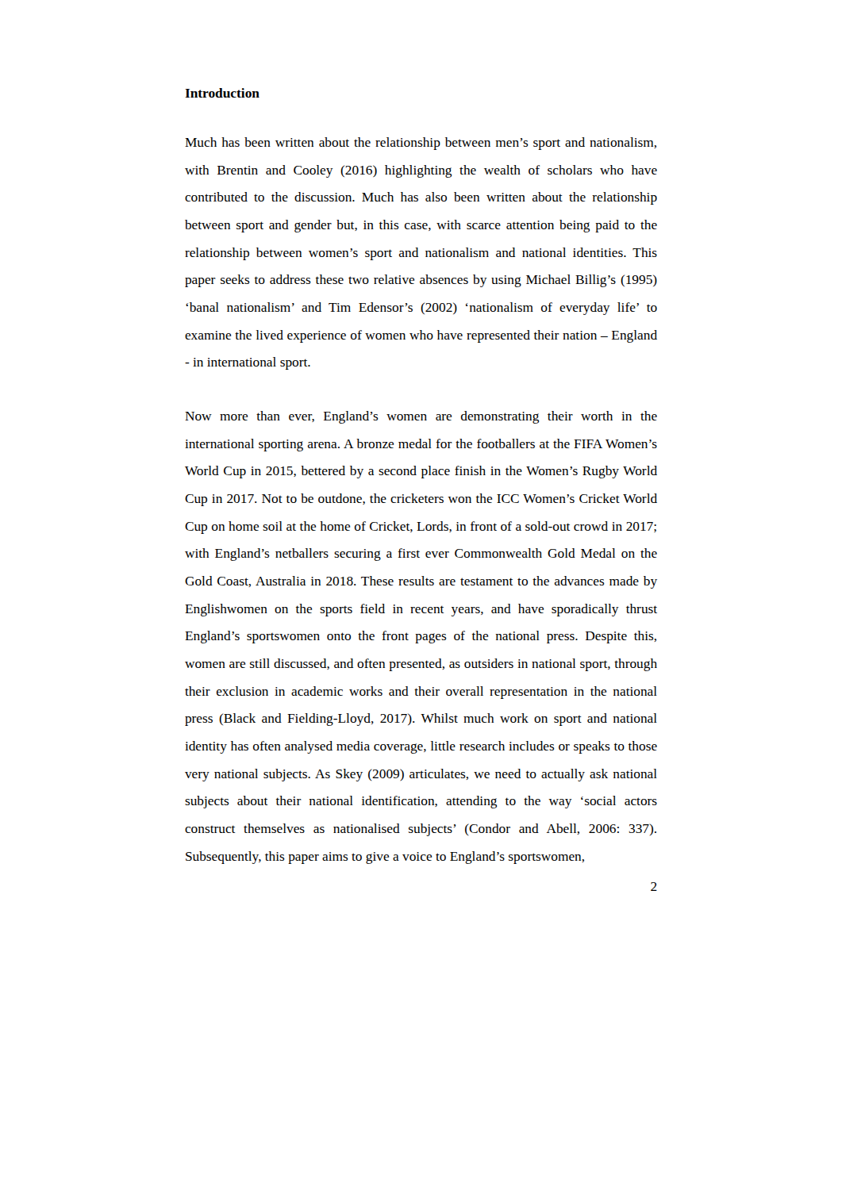Introduction
Much has been written about the relationship between men’s sport and nationalism, with Brentin and Cooley (2016) highlighting the wealth of scholars who have contributed to the discussion. Much has also been written about the relationship between sport and gender but, in this case, with scarce attention being paid to the relationship between women’s sport and nationalism and national identities. This paper seeks to address these two relative absences by using Michael Billig’s (1995) ‘banal nationalism’ and Tim Edensor’s (2002) ‘nationalism of everyday life’ to examine the lived experience of women who have represented their nation – England - in international sport.
Now more than ever, England’s women are demonstrating their worth in the international sporting arena. A bronze medal for the footballers at the FIFA Women’s World Cup in 2015, bettered by a second place finish in the Women’s Rugby World Cup in 2017. Not to be outdone, the cricketers won the ICC Women’s Cricket World Cup on home soil at the home of Cricket, Lords, in front of a sold-out crowd in 2017; with England’s netballers securing a first ever Commonwealth Gold Medal on the Gold Coast, Australia in 2018. These results are testament to the advances made by Englishwomen on the sports field in recent years, and have sporadically thrust England’s sportswomen onto the front pages of the national press. Despite this, women are still discussed, and often presented, as outsiders in national sport, through their exclusion in academic works and their overall representation in the national press (Black and Fielding-Lloyd, 2017). Whilst much work on sport and national identity has often analysed media coverage, little research includes or speaks to those very national subjects. As Skey (2009) articulates, we need to actually ask national subjects about their national identification, attending to the way ‘social actors construct themselves as nationalised subjects’ (Condor and Abell, 2006: 337). Subsequently, this paper aims to give a voice to England’s sportswomen,
2